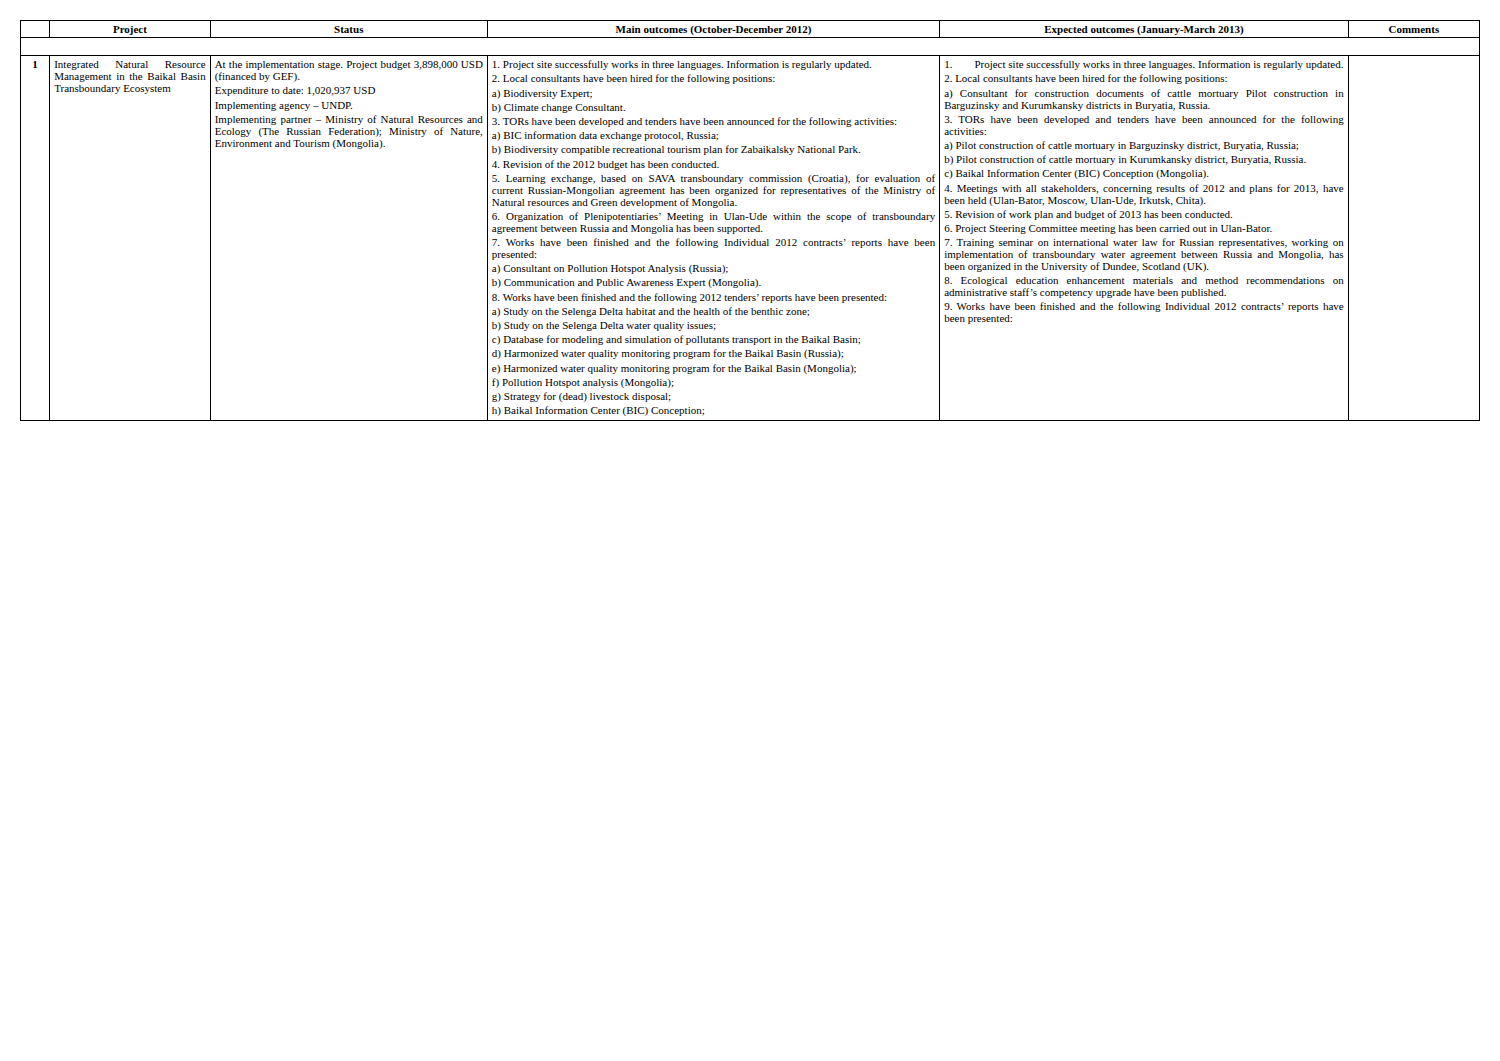| | Project | Status | Main outcomes (October-December 2012) | Expected outcomes (January-March 2013) | Comments |
| --- | --- | --- | --- | --- | --- |
| 1 | Integrated Natural Resource Management in the Baikal Basin Transboundary Ecosystem | At the implementation stage. Project budget 3,898,000 USD (financed by GEF). Expenditure to date: 1,020,937 USD Implementing agency – UNDP. Implementing partner – Ministry of Natural Resources and Ecology (The Russian Federation); Ministry of Nature, Environment and Tourism (Mongolia). | 1. Project site successfully works in three languages. Information is regularly updated. 2. Local consultants have been hired for the following positions: a) Biodiversity Expert; b) Climate change Consultant. 3. TORs have been developed and tenders have been announced for the following activities: a) BIC information data exchange protocol, Russia; b) Biodiversity compatible recreational tourism plan for Zabaikalsky National Park. 4. Revision of the 2012 budget has been conducted. 5. Learning exchange, based on SAVA transboundary commission (Croatia), for evaluation of current Russian-Mongolian agreement has been organized for representatives of the Ministry of Natural resources and Green development of Mongolia. 6. Organization of Plenipotentiaries’ Meeting in Ulan-Ude within the scope of transboundary agreement between Russia and Mongolia has been supported. 7. Works have been finished and the following Individual 2012 contracts’ reports have been presented: a) Consultant on Pollution Hotspot Analysis (Russia); b) Communication and Public Awareness Expert (Mongolia). 8. Works have been finished and the following 2012 tenders’ reports have been presented: a) Study on the Selenga Delta habitat and the health of the benthic zone; b) Study on the Selenga Delta water quality issues; c) Database for modeling and simulation of pollutants transport in the Baikal Basin; d) Harmonized water quality monitoring program for the Baikal Basin (Russia); e) Harmonized water quality monitoring program for the Baikal Basin (Mongolia); f) Pollution Hotspot analysis (Mongolia); g) Strategy for (dead) livestock disposal; h) Baikal Information Center (BIC) Conception; | 1. Project site successfully works in three languages. Information is regularly updated. 2. Local consultants have been hired for the following positions: a) Consultant for construction documents of cattle mortuary Pilot construction in Barguzinsky and Kurumkansky districts in Buryatia, Russia. 3. TORs have been developed and tenders have been announced for the following activities: a) Pilot construction of cattle mortuary in Barguzinsky district, Buryatia, Russia; b) Pilot construction of cattle mortuary in Kurumkansky district, Buryatia, Russia. c) Baikal Information Center (BIC) Conception (Mongolia). 4. Meetings with all stakeholders, concerning results of 2012 and plans for 2013, have been held (Ulan-Bator, Moscow, Ulan-Ude, Irkutsk, Chita). 5. Revision of work plan and budget of 2013 has been conducted. 6. Project Steering Committee meeting has been carried out in Ulan-Bator. 7. Training seminar on international water law for Russian representatives, working on implementation of transboundary water agreement between Russia and Mongolia, has been organized in the University of Dundee, Scotland (UK). 8. Ecological education enhancement materials and method recommendations on administrative staff’s competency upgrade have been published. 9. Works have been finished and the following Individual 2012 contracts’ reports have been presented: | |